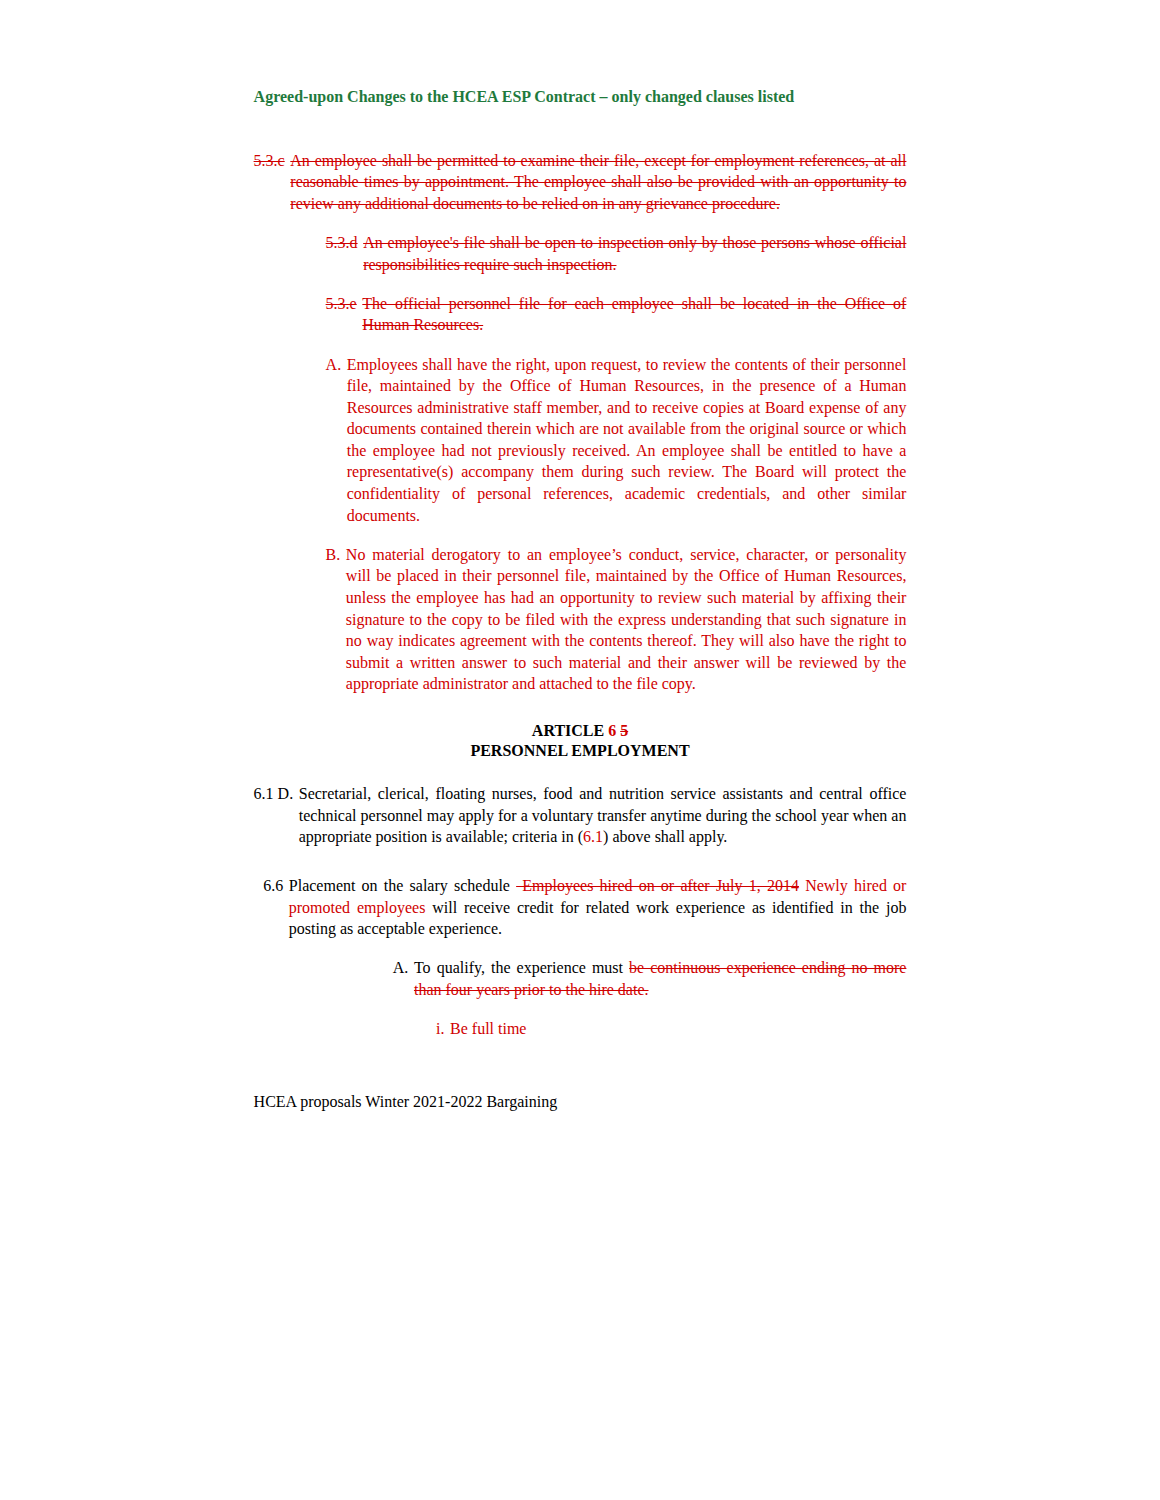Agreed-upon Changes to the HCEA ESP Contract – only changed clauses listed
5.3.c
An employee shall be permitted to examine their file, except for employment references, at all reasonable times by appointment. The employee shall also be provided with an opportunity to review any additional documents to be relied on in any grievance procedure.
5.3.d
An employee's file shall be open to inspection only by those persons whose official responsibilities require such inspection.
5.3.e
The official personnel file for each employee shall be located in the Office of Human Resources.
A.
Employees shall have the right, upon request, to review the contents of their personnel file, maintained by the Office of Human Resources, in the presence of a Human Resources administrative staff member, and to receive copies at Board expense of any documents contained therein which are not available from the original source or which the employee had not previously received. An employee shall be entitled to have a representative(s) accompany them during such review. The Board will protect the confidentiality of personal references, academic credentials, and other similar documents.
B.
No material derogatory to an employee’s conduct, service, character, or personality will be placed in their personnel file, maintained by the Office of Human Resources, unless the employee has had an opportunity to review such material by affixing their signature to the copy to be filed with the express understanding that such signature in no way indicates agreement with the contents thereof. They will also have the right to submit a written answer to such material and their answer will be reviewed by the appropriate administrator and attached to the file copy.
ARTICLE 6 5
PERSONNEL EMPLOYMENT
6.1 D.
Secretarial, clerical, floating nurses, food and nutrition service assistants and central office technical personnel may apply for a voluntary transfer anytime during the school year when an appropriate position is available; criteria in (6.1) above shall apply.
6.6
Placement on the salary schedule Employees hired on or after July 1, 2014 Newly hired or promoted employees will receive credit for related work experience as identified in the job posting as acceptable experience.
A.
To qualify, the experience must be continuous experience ending no more than four years prior to the hire date.
i.
Be full time
HCEA proposals Winter 2021-2022 Bargaining